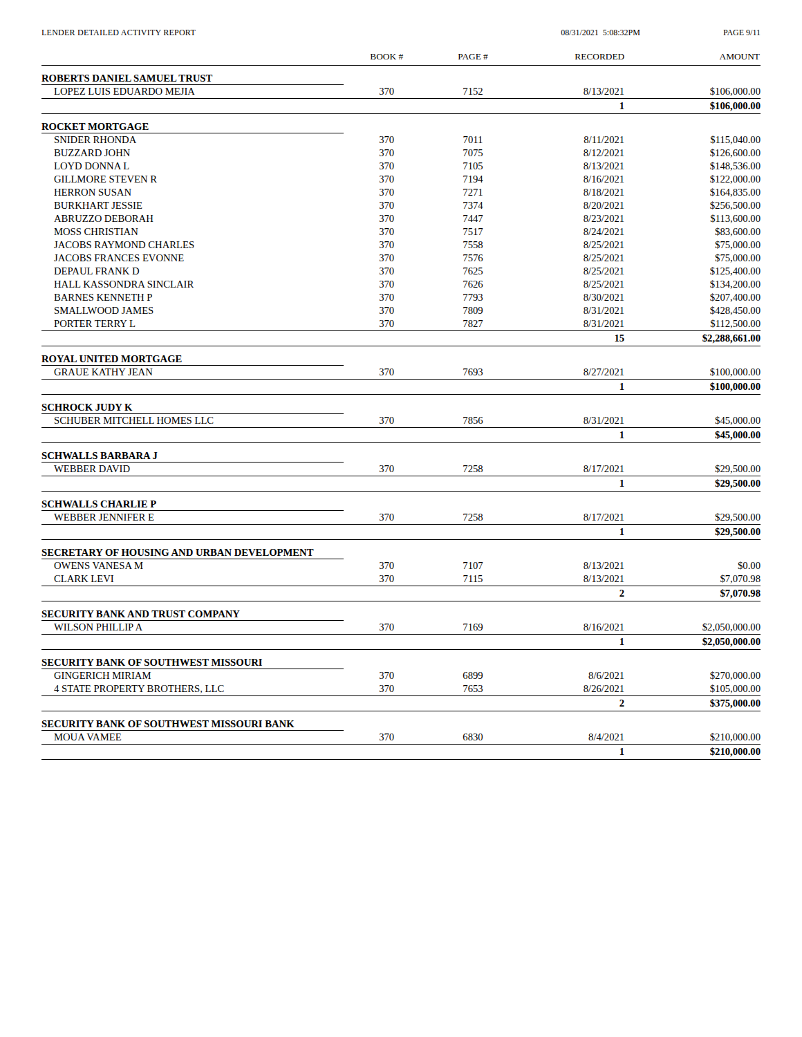LENDER DETAILED ACTIVITY REPORT 08/31/2021 5:08:32PM PAGE 9/11
| | BOOK # | PAGE # | RECORDED | AMOUNT |
| --- | --- | --- | --- | --- |
| ROBERTS DANIEL SAMUEL TRUST | | | | |
| LOPEZ LUIS EDUARDO MEJIA | 370 | 7152 | 8/13/2021 | $106,000.00 |
| | | | 1 | $106,000.00 |
| ROCKET MORTGAGE | | | | |
| SNIDER RHONDA | 370 | 7011 | 8/11/2021 | $115,040.00 |
| BUZZARD JOHN | 370 | 7075 | 8/12/2021 | $126,600.00 |
| LOYD DONNA L | 370 | 7105 | 8/13/2021 | $148,536.00 |
| GILLMORE STEVEN R | 370 | 7194 | 8/16/2021 | $122,000.00 |
| HERRON SUSAN | 370 | 7271 | 8/18/2021 | $164,835.00 |
| BURKHART JESSIE | 370 | 7374 | 8/20/2021 | $256,500.00 |
| ABRUZZO DEBORAH | 370 | 7447 | 8/23/2021 | $113,600.00 |
| MOSS CHRISTIAN | 370 | 7517 | 8/24/2021 | $83,600.00 |
| JACOBS RAYMOND CHARLES | 370 | 7558 | 8/25/2021 | $75,000.00 |
| JACOBS FRANCES EVONNE | 370 | 7576 | 8/25/2021 | $75,000.00 |
| DEPAUL FRANK D | 370 | 7625 | 8/25/2021 | $125,400.00 |
| HALL KASSONDRA SINCLAIR | 370 | 7626 | 8/25/2021 | $134,200.00 |
| BARNES KENNETH P | 370 | 7793 | 8/30/2021 | $207,400.00 |
| SMALLWOOD JAMES | 370 | 7809 | 8/31/2021 | $428,450.00 |
| PORTER TERRY L | 370 | 7827 | 8/31/2021 | $112,500.00 |
| | | | 15 | $2,288,661.00 |
| ROYAL UNITED MORTGAGE | | | | |
| GRAUE KATHY JEAN | 370 | 7693 | 8/27/2021 | $100,000.00 |
| | | | 1 | $100,000.00 |
| SCHROCK JUDY K | | | | |
| SCHUBER MITCHELL HOMES LLC | 370 | 7856 | 8/31/2021 | $45,000.00 |
| | | | 1 | $45,000.00 |
| SCHWALLS BARBARA J | | | | |
| WEBBER DAVID | 370 | 7258 | 8/17/2021 | $29,500.00 |
| | | | 1 | $29,500.00 |
| SCHWALLS CHARLIE P | | | | |
| WEBBER JENNIFER E | 370 | 7258 | 8/17/2021 | $29,500.00 |
| | | | 1 | $29,500.00 |
| SECRETARY OF HOUSING AND URBAN DEVELOPMENT | | | | |
| OWENS VANESA M | 370 | 7107 | 8/13/2021 | $0.00 |
| CLARK LEVI | 370 | 7115 | 8/13/2021 | $7,070.98 |
| | | | 2 | $7,070.98 |
| SECURITY BANK AND TRUST COMPANY | | | | |
| WILSON PHILLIP A | 370 | 7169 | 8/16/2021 | $2,050,000.00 |
| | | | 1 | $2,050,000.00 |
| SECURITY BANK OF SOUTHWEST MISSOURI | | | | |
| GINGERICH MIRIAM | 370 | 6899 | 8/6/2021 | $270,000.00 |
| 4 STATE PROPERTY BROTHERS, LLC | 370 | 7653 | 8/26/2021 | $105,000.00 |
| | | | 2 | $375,000.00 |
| SECURITY BANK OF SOUTHWEST MISSOURI BANK | | | | |
| MOUA VAMEE | 370 | 6830 | 8/4/2021 | $210,000.00 |
| | | | 1 | $210,000.00 |